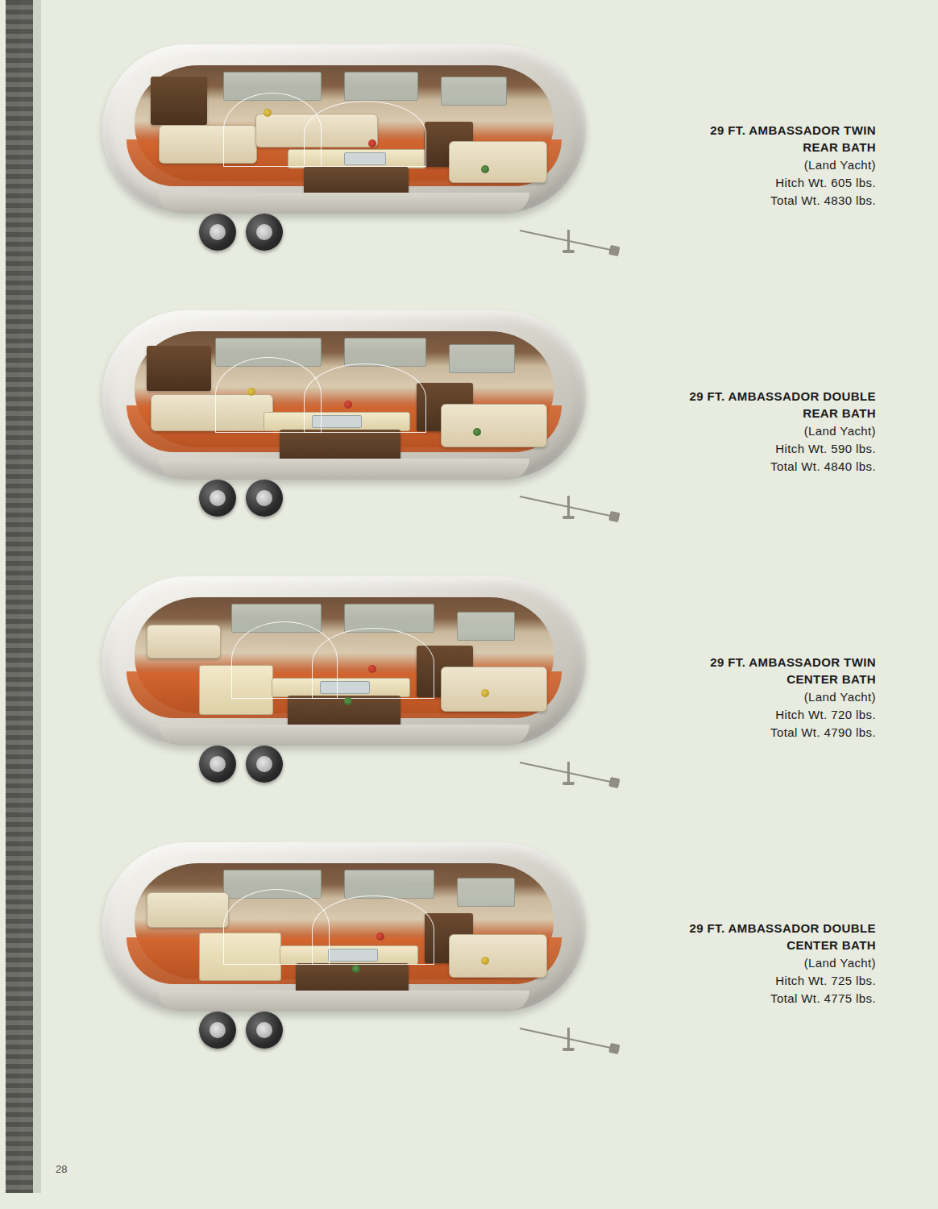29 FT. Ambassador Twin
Rear Bath
(Land Yacht)
Hitch Wt. 605 lbs.
Total Wt. 4830 lbs.
29 FT. Ambassador Double
Rear Bath
(Land Yacht)
Hitch Wt. 590 lbs.
Total Wt. 4840 lbs.
29 FT. Ambassador Twin
Center Bath
(Land Yacht)
Hitch Wt. 720 lbs.
Total Wt. 4790 lbs.
29 FT. Ambassador Double
Center Bath
(Land Yacht)
Hitch Wt. 725 lbs.
Total Wt. 4775 lbs.
28